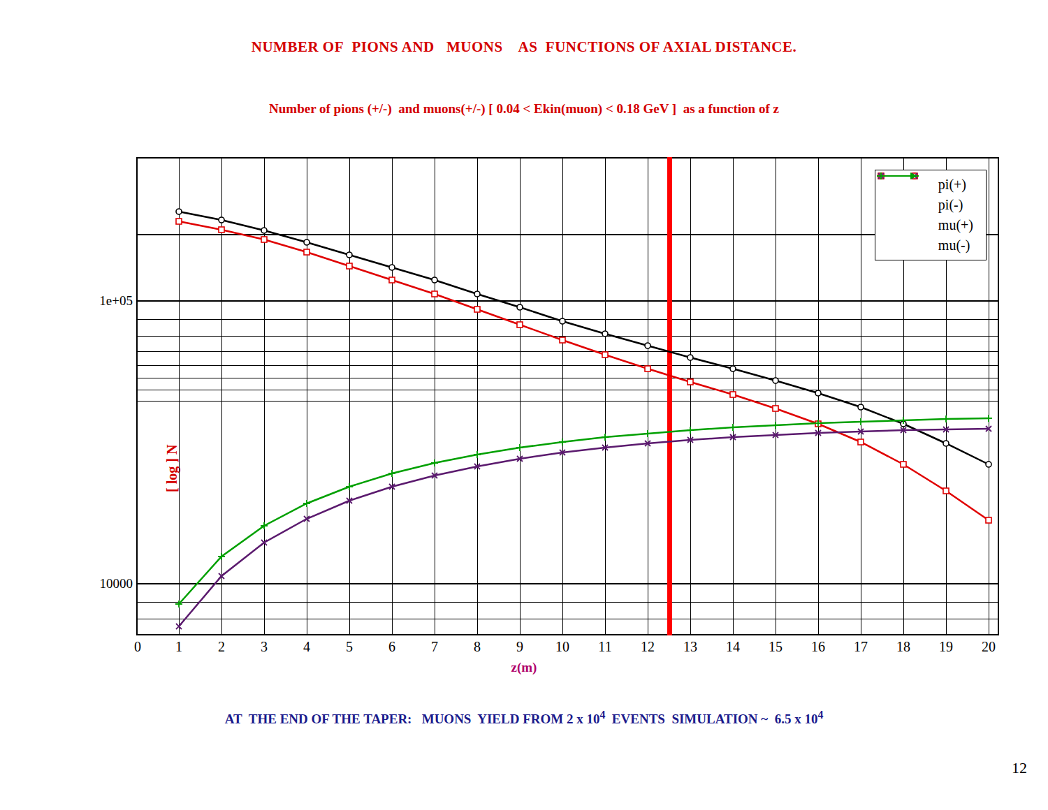NUMBER OF PIONS AND MUONS AS FUNCTIONS OF AXIAL DISTANCE.
Number of pions (+/-) and muons(+/-) [ 0.04 < Ekin(muon) < 0.18 GeV ] as a function of z
[ log ] N
1e+05
10000
| | pi(+) |
| | pi(-) |
| | mu(+) |
| | mu(-) |
0
1
2
3
4
5
6
7
8
9
10
11
12
13
14
15
16
17
18
19
20
z(m)
AT THE END OF THE TAPER: MUONS YIELD FROM 2 x 104 EVENTS SIMULATION ~ 6.5 x 104
12